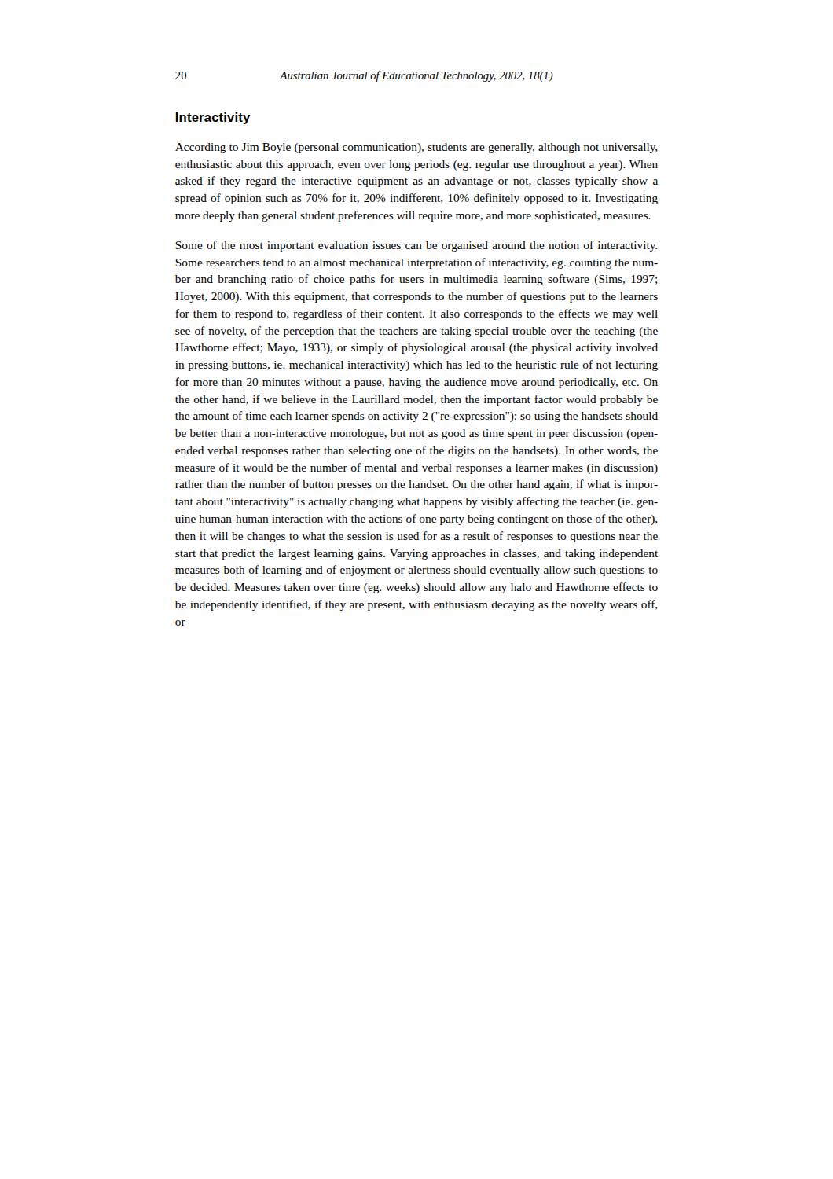20 Australian Journal of Educational Technology, 2002, 18(1)
Interactivity
According to Jim Boyle (personal communication), students are generally, although not universally, enthusiastic about this approach, even over long periods (eg. regular use throughout a year). When asked if they regard the interactive equipment as an advantage or not, classes typically show a spread of opinion such as 70% for it, 20% indifferent, 10% definitely opposed to it. Investigating more deeply than general student preferences will require more, and more sophisticated, measures.
Some of the most important evaluation issues can be organised around the notion of interactivity. Some researchers tend to an almost mechanical interpretation of interactivity, eg. counting the number and branching ratio of choice paths for users in multimedia learning software (Sims, 1997; Hoyet, 2000). With this equipment, that corresponds to the number of questions put to the learners for them to respond to, regardless of their content. It also corresponds to the effects we may well see of novelty, of the perception that the teachers are taking special trouble over the teaching (the Hawthorne effect; Mayo, 1933), or simply of physiological arousal (the physical activity involved in pressing buttons, ie. mechanical interactivity) which has led to the heuristic rule of not lecturing for more than 20 minutes without a pause, having the audience move around periodically, etc. On the other hand, if we believe in the Laurillard model, then the important factor would probably be the amount of time each learner spends on activity 2 ("re-expression"): so using the handsets should be better than a non-interactive monologue, but not as good as time spent in peer discussion (open-ended verbal responses rather than selecting one of the digits on the handsets). In other words, the measure of it would be the number of mental and verbal responses a learner makes (in discussion) rather than the number of button presses on the handset. On the other hand again, if what is important about "interactivity" is actually changing what happens by visibly affecting the teacher (ie. genuine human-human interaction with the actions of one party being contingent on those of the other), then it will be changes to what the session is used for as a result of responses to questions near the start that predict the largest learning gains. Varying approaches in classes, and taking independent measures both of learning and of enjoyment or alertness should eventually allow such questions to be decided. Measures taken over time (eg. weeks) should allow any halo and Hawthorne effects to be independently identified, if they are present, with enthusiasm decaying as the novelty wears off, or